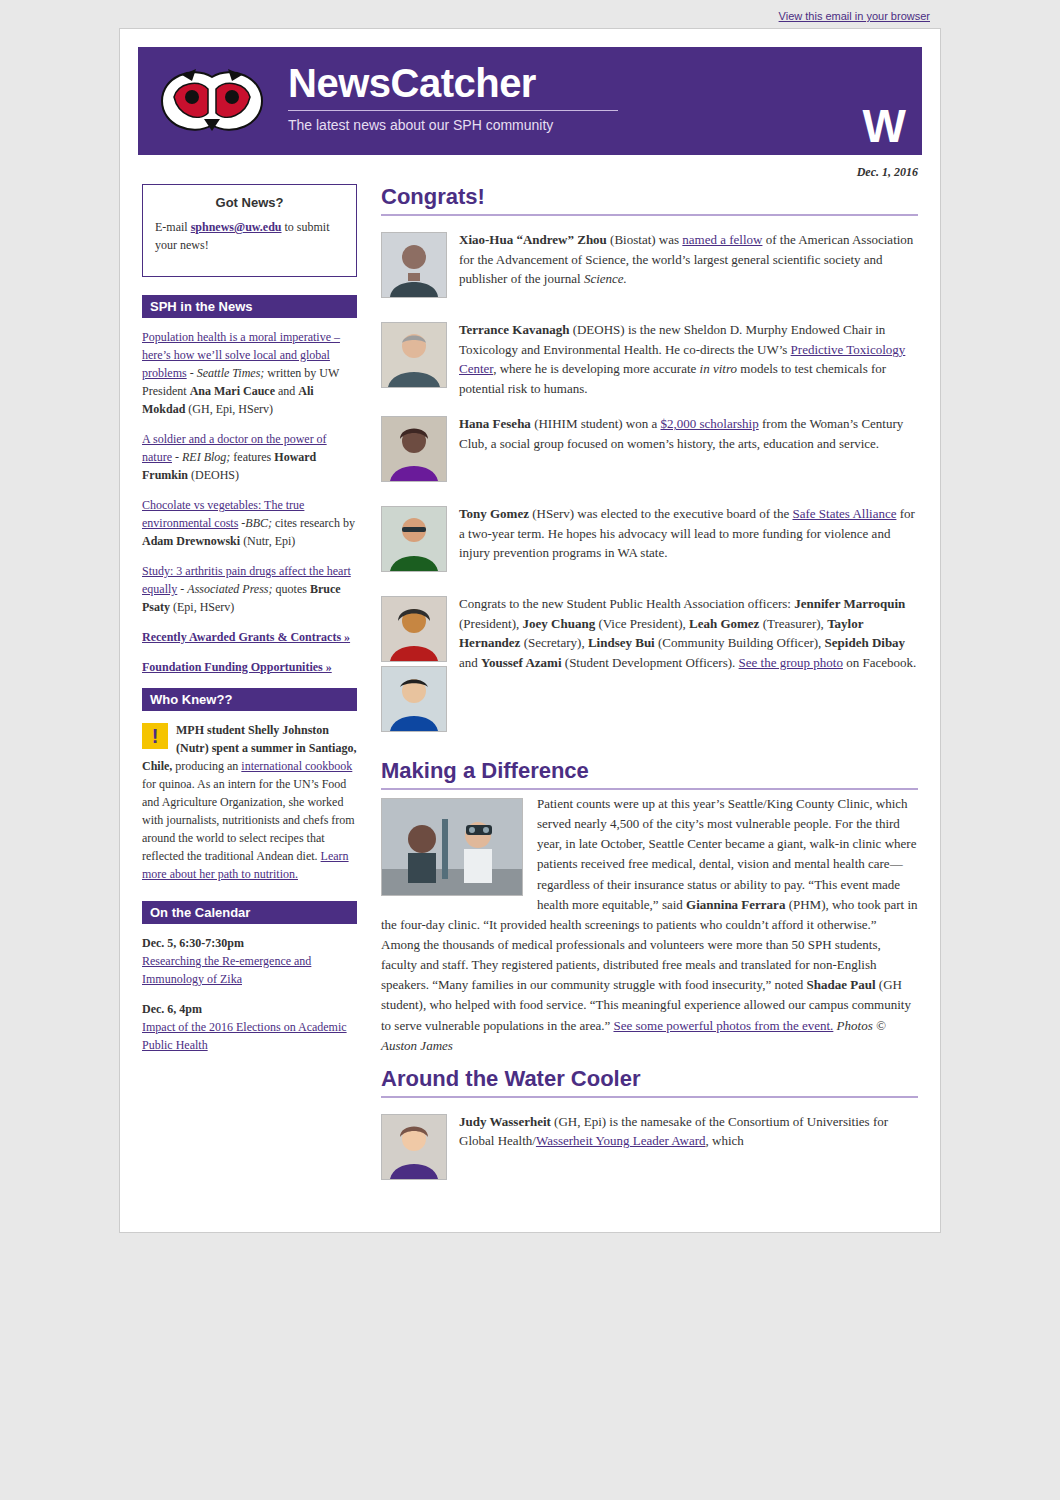View this email in your browser
NewsCatcher
The latest news about our SPH community
W
Dec. 1, 2016
| Got News? E-mail sphnews@uw.edu to submit your news! SPH in the News Population health is a moral imperative – here’s how we’ll solve local and global problems - Seattle Times; written by UW President Ana Mari Cauce and Ali Mokdad (GH, Epi, HServ) A soldier and a doctor on the power of nature - REI Blog; features Howard Frumkin (DEOHS) Chocolate vs vegetables: The true environmental costs - BBC; cites research by Adam Drewnowski (Nutr, Epi) Study: 3 arthritis pain drugs affect the heart equally - Associated Press; quotes Bruce Psaty (Epi, HServ) Recently Awarded Grants & Contracts » Foundation Funding Opportunities » Who Knew?? ! MPH student Shelly Johnston (Nutr) spent a summer in Santiago, Chile, producing an international cookbook for quinoa. As an intern for the UN’s Food and Agriculture Organization, she worked with journalists, nutritionists and chefs from around the world to select recipes that reflected the traditional Andean diet. Learn more about her path to nutrition. On the Calendar Dec. 5, 6:30-7:30pm Researching the Re-emergence and Immunology of Zika Dec. 6, 4pm Impact of the 2016 Elections on Academic Public Health | Congrats! Xiao-Hua “Andrew” Zhou (Biostat) was named a fellow of the American Association for the Advancement of Science, the world’s largest general scientific society and publisher of the journal Science. Terrance Kavanagh (DEOHS) is the new Sheldon D. Murphy Endowed Chair in Toxicology and Environmental Health. He co-directs the UW’s Predictive Toxicology Center , where he is developing more accurate in vitro models to test chemicals for potential risk to humans. Hana Feseha (HIHIM student) won a $2,000 scholarship from the Woman’s Century Club, a social group focused on women’s history, the arts, education and service. Tony Gomez (HServ) was elected to the executive board of the Safe States Alliance for a two-year term. He hopes his advocacy will lead to more funding for violence and injury prevention programs in WA state. Congrats to the new Student Public Health Association officers: Jennifer Marroquin (President), Joey Chuang (Vice President), Leah Gomez (Treasurer), Taylor Hernandez (Secretary), Lindsey Bui (Community Building Officer), Sepideh Dibay and Youssef Azami (Student Development Officers). See the group photo on Facebook. Making a Difference Patient counts were up at this year’s Seattle/King County Clinic, which served nearly 4,500 of the city’s most vulnerable people. For the third year, in late October, Seattle Center became a giant, walk-in clinic where patients received free medical, dental, vision and mental health care—regardless of their insurance status or ability to pay. “This event made health more equitable,” said Giannina Ferrara (PHM), who took part in the four-day clinic. “It provided health screenings to patients who couldn’t afford it otherwise.” Among the thousands of medical professionals and volunteers were more than 50 SPH students, faculty and staff. They registered patients, distributed free meals and translated for non-English speakers. “Many families in our community struggle with food insecurity,” noted Shadae Paul (GH student), who helped with food service. “This meaningful experience allowed our campus community to serve vulnerable populations in the area.” See some powerful photos from the event. Photos © Auston James Around the Water Cooler Judy Wasserheit (GH, Epi) is the namesake of the Consortium of Universities for Global Health/ Wasserheit Young Leader Award , which |